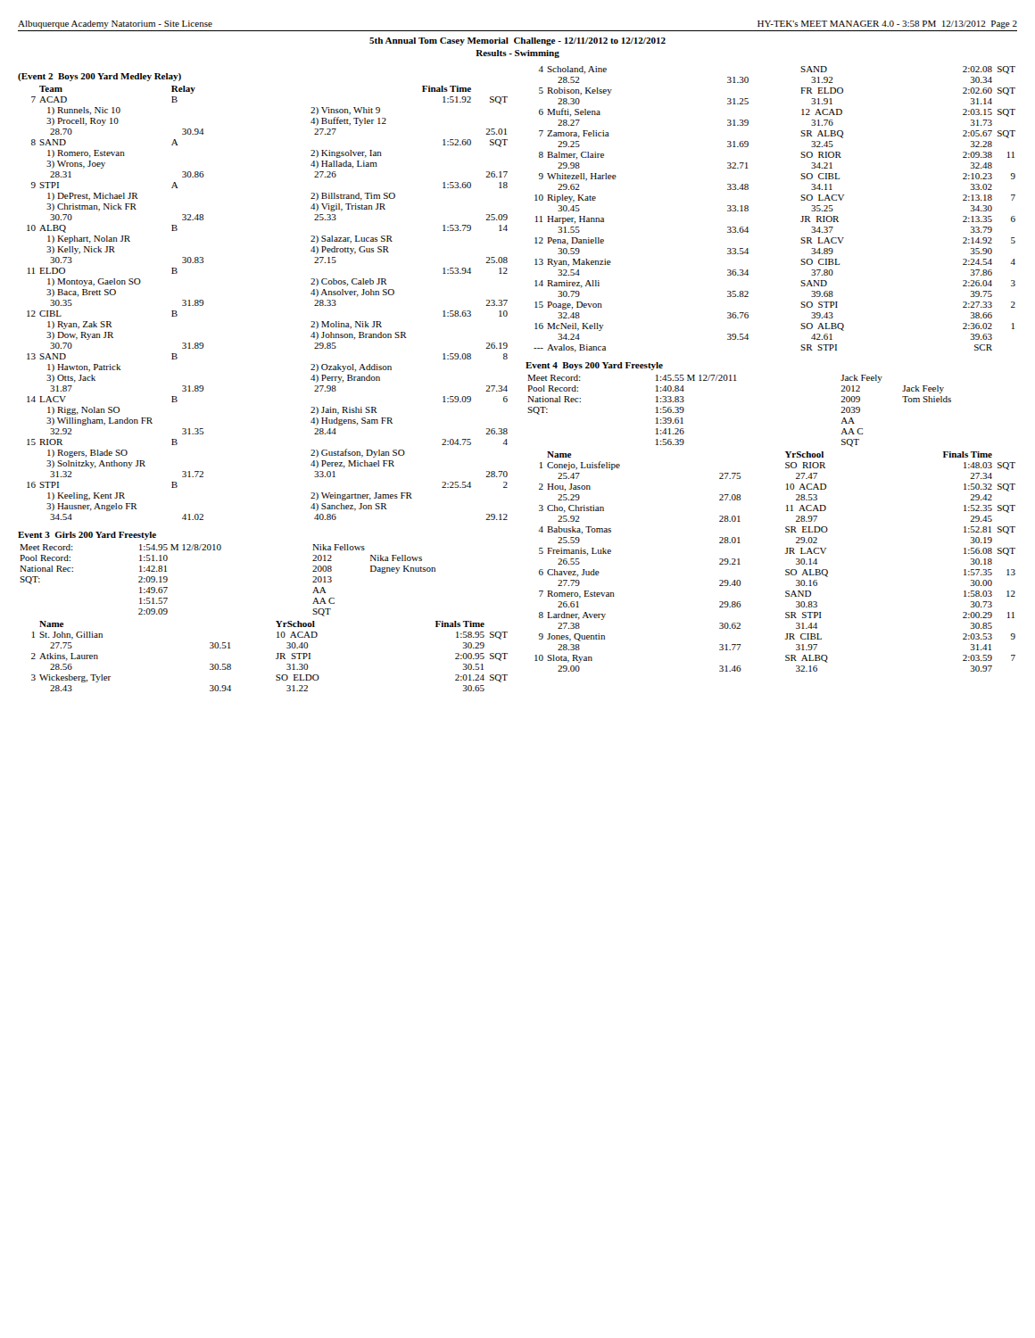Albuquerque Academy Natatorium - Site License
HY-TEK's MEET MANAGER 4.0 - 3:58 PM 12/13/2012 Page 2
5th Annual Tom Casey Memorial Challenge - 12/11/2012 to 12/12/2012
Results - Swimming
(Event 2 Boys 200 Yard Medley Relay)
| | Team | Relay | Finals Time | |
| --- | --- | --- | --- | --- |
| 7 | ACAD | B | 1:51.92 | SQT |
| | 1) Runnels, Nic 10 | 2) Vinson, Whit 9 |
| | 3) Procell, Roy 10 | 4) Buffett, Tyler 12 |
| | 28.70 | 30.94 | 27.27 | 25.01 |
| 8 | SAND | A | 1:52.60 | SQT |
| | 1) Romero, Estevan | 2) Kingsolver, Ian |
| | 3) Wrons, Joey | 4) Hallada, Liam |
| | 28.31 | 30.86 | 27.26 | 26.17 |
| 9 | STPI | A | 1:53.60 | 18 |
| | 1) DePrest, Michael JR | 2) Billstrand, Tim SO |
| | 3) Christman, Nick FR | 4) Vigil, Tristan JR |
| | 30.70 | 32.48 | 25.33 | 25.09 |
| 10 | ALBQ | B | 1:53.79 | 14 |
| | 1) Kephart, Nolan JR | 2) Salazar, Lucas SR |
| | 3) Kelly, Nick JR | 4) Pedrotty, Gus SR |
| | 30.73 | 30.83 | 27.15 | 25.08 |
| 11 | ELDO | B | 1:53.94 | 12 |
| | 1) Montoya, Gaelon SO | 2) Cobos, Caleb JR |
| | 3) Baca, Brett SO | 4) Ansolver, John SO |
| | 30.35 | 31.89 | 28.33 | 23.37 |
| 12 | CIBL | B | 1:58.63 | 10 |
| | 1) Ryan, Zak SR | 2) Molina, Nik JR |
| | 3) Dow, Ryan JR | 4) Johnson, Brandon SR |
| | 30.70 | 31.89 | 29.85 | 26.19 |
| 13 | SAND | B | 1:59.08 | 8 |
| | 1) Hawton, Patrick | 2) Ozakyol, Addison |
| | 3) Otts, Jack | 4) Perry, Brandon |
| | 31.87 | 31.89 | 27.98 | 27.34 |
| 14 | LACV | B | 1:59.09 | 6 |
| | 1) Rigg, Nolan SO | 2) Jain, Rishi SR |
| | 3) Willingham, Landon FR | 4) Hudgens, Sam FR |
| | 32.92 | 31.35 | 28.44 | 26.38 |
| 15 | RIOR | B | 2:04.75 | 4 |
| | 1) Rogers, Blade SO | 2) Gustafson, Dylan SO |
| | 3) Solnitzky, Anthony JR | 4) Perez, Michael FR |
| | 31.32 | 31.72 | 33.01 | 28.70 |
| 16 | STPI | B | 2:25.54 | 2 |
| | 1) Keeling, Kent JR | 2) Weingartner, James FR |
| | 3) Hausner, Angelo FR | 4) Sanchez, Jon SR |
| | 34.54 | 41.02 | 40.86 | 29.12 |
Event 3 Girls 200 Yard Freestyle
| Meet Record: | 1:54.95 M 12/8/2010 | Nika Fellows |
| Pool Record: | 1:51.10 | 2012 | Nika Fellows |
| National Rec: | 1:42.81 | 2008 | Dagney Knutson |
| SQT: | 2:09.19 | 2013 | |
| | 1:49.67 | AA | |
| | 1:51.57 | AA C | |
| | 2:09.09 | SQT | |
| | Name | | YrSchool | Finals Time | |
| --- | --- | --- | --- | --- | --- |
| 1 | St. John, Gillian | | 10 ACAD | 1:58.95 | SQT |
| | 27.75 | 30.51 | 30.40 | 30.29 | |
| 2 | Atkins, Lauren | | JR STPI | 2:00.95 | SQT |
| | 28.56 | 30.58 | 31.30 | 30.51 | |
| 3 | Wickesberg, Tyler | | SO ELDO | 2:01.24 | SQT |
| | 28.43 | 30.94 | 31.22 | 30.65 | |
| 4 | Scholand, Aine | | SAND | 2:02.08 | SQT |
| | 28.52 | 31.30 | 31.92 | 30.34 | |
| 5 | Robison, Kelsey | | FR ELDO | 2:02.60 | SQT |
| | 28.30 | 31.25 | 31.91 | 31.14 | |
| 6 | Mufti, Selena | | 12 ACAD | 2:03.15 | SQT |
| | 28.27 | 31.39 | 31.76 | 31.73 | |
| 7 | Zamora, Felicia | | SR ALBQ | 2:05.67 | SQT |
| | 29.25 | 31.69 | 32.45 | 32.28 | |
| 8 | Balmer, Claire | | SO RIOR | 2:09.38 | 11 |
| | 29.98 | 32.71 | 34.21 | 32.48 | |
| 9 | Whitezell, Harlee | | SO CIBL | 2:10.23 | 9 |
| | 29.62 | 33.48 | 34.11 | 33.02 | |
| 10 | Ripley, Kate | | SO LACV | 2:13.18 | 7 |
| | 30.45 | 33.18 | 35.25 | 34.30 | |
| 11 | Harper, Hanna | | JR RIOR | 2:13.35 | 6 |
| | 31.55 | 33.64 | 34.37 | 33.79 | |
| 12 | Pena, Danielle | | SR LACV | 2:14.92 | 5 |
| | 30.59 | 33.54 | 34.89 | 35.90 | |
| 13 | Ryan, Makenzie | | SO CIBL | 2:24.54 | 4 |
| | 32.54 | 36.34 | 37.80 | 37.86 | |
| 14 | Ramirez, Alli | | SAND | 2:26.04 | 3 |
| | 30.79 | 35.82 | 39.68 | 39.75 | |
| 15 | Poage, Devon | | SO STPI | 2:27.33 | 2 |
| | 32.48 | 36.76 | 39.43 | 38.66 | |
| 16 | McNeil, Kelly | | SO ALBQ | 2:36.02 | 1 |
| | 34.24 | 39.54 | 42.61 | 39.63 | |
| --- | Avalos, Bianca | | SR STPI | SCR | |
Event 4 Boys 200 Yard Freestyle
| Meet Record: | 1:45.55 M 12/7/2011 | Jack Feely |
| Pool Record: | 1:40.84 | 2012 | Jack Feely |
| National Rec: | 1:33.83 | 2009 | Tom Shields |
| SQT: | 1:56.39 | 2039 | |
| | 1:39.61 | AA | |
| | 1:41.26 | AA C | |
| | 1:56.39 | SQT | |
| | Name | | YrSchool | Finals Time | |
| --- | --- | --- | --- | --- | --- |
| 1 | Conejo, Luisfelipe | | SO RIOR | 1:48.03 | SQT |
| | 25.47 | 27.75 | 27.47 | 27.34 | |
| 2 | Hou, Jason | | 10 ACAD | 1:50.32 | SQT |
| | 25.29 | 27.08 | 28.53 | 29.42 | |
| 3 | Cho, Christian | | 11 ACAD | 1:52.35 | SQT |
| | 25.92 | 28.01 | 28.97 | 29.45 | |
| 4 | Babuska, Tomas | | SR ELDO | 1:52.81 | SQT |
| | 25.59 | 28.01 | 29.02 | 30.19 | |
| 5 | Freimanis, Luke | | JR LACV | 1:56.08 | SQT |
| | 26.55 | 29.21 | 30.14 | 30.18 | |
| 6 | Chavez, Jude | | SO ALBQ | 1:57.35 | 13 |
| | 27.79 | 29.40 | 30.16 | 30.00 | |
| 7 | Romero, Estevan | | SAND | 1:58.03 | 12 |
| | 26.61 | 29.86 | 30.83 | 30.73 | |
| 8 | Lardner, Avery | | SR STPI | 2:00.29 | 11 |
| | 27.38 | 30.62 | 31.44 | 30.85 | |
| 9 | Jones, Quentin | | JR CIBL | 2:03.53 | 9 |
| | 28.38 | 31.77 | 31.97 | 31.41 | |
| 10 | Slota, Ryan | | SR ALBQ | 2:03.59 | 7 |
| | 29.00 | 31.46 | 32.16 | 30.97 | |